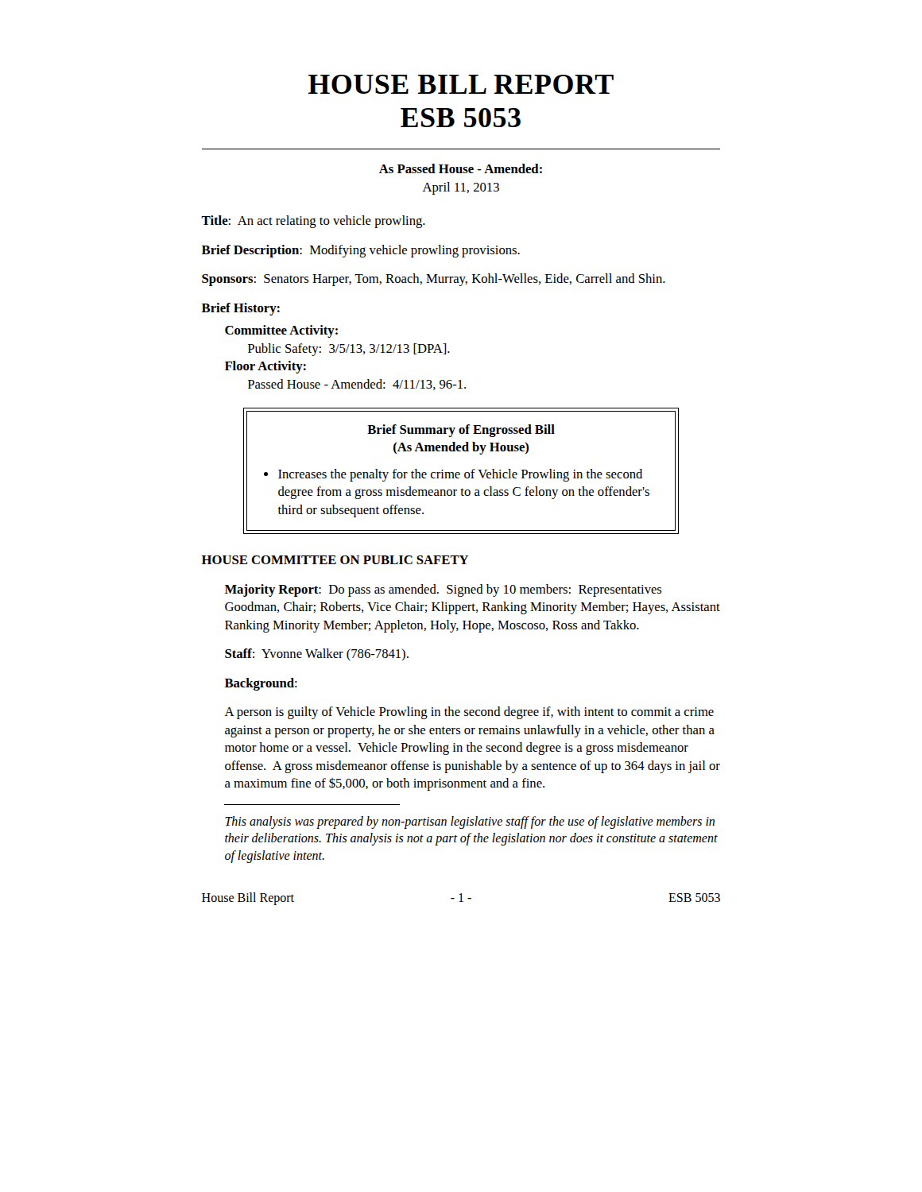HOUSE BILL REPORTESB 5053
As Passed House - Amended:
April 11, 2013
Title: An act relating to vehicle prowling.
Brief Description: Modifying vehicle prowling provisions.
Sponsors: Senators Harper, Tom, Roach, Murray, Kohl-Welles, Eide, Carrell and Shin.
Brief History:
Committee Activity:
Public Safety: 3/5/13, 3/12/13 [DPA].
Floor Activity:
Passed House - Amended: 4/11/13, 96-1.
Brief Summary of Engrossed Bill
(As Amended by House)
Increases the penalty for the crime of Vehicle Prowling in the second degree from a gross misdemeanor to a class C felony on the offender's third or subsequent offense.
HOUSE COMMITTEE ON PUBLIC SAFETY
Majority Report: Do pass as amended. Signed by 10 members: Representatives Goodman, Chair; Roberts, Vice Chair; Klippert, Ranking Minority Member; Hayes, Assistant Ranking Minority Member; Appleton, Holy, Hope, Moscoso, Ross and Takko.
Staff: Yvonne Walker (786-7841).
Background:
A person is guilty of Vehicle Prowling in the second degree if, with intent to commit a crime against a person or property, he or she enters or remains unlawfully in a vehicle, other than a motor home or a vessel. Vehicle Prowling in the second degree is a gross misdemeanor offense. A gross misdemeanor offense is punishable by a sentence of up to 364 days in jail or a maximum fine of $5,000, or both imprisonment and a fine.
This analysis was prepared by non-partisan legislative staff for the use of legislative members in their deliberations. This analysis is not a part of the legislation nor does it constitute a statement of legislative intent.
House Bill Report
- 1 -
ESB 5053